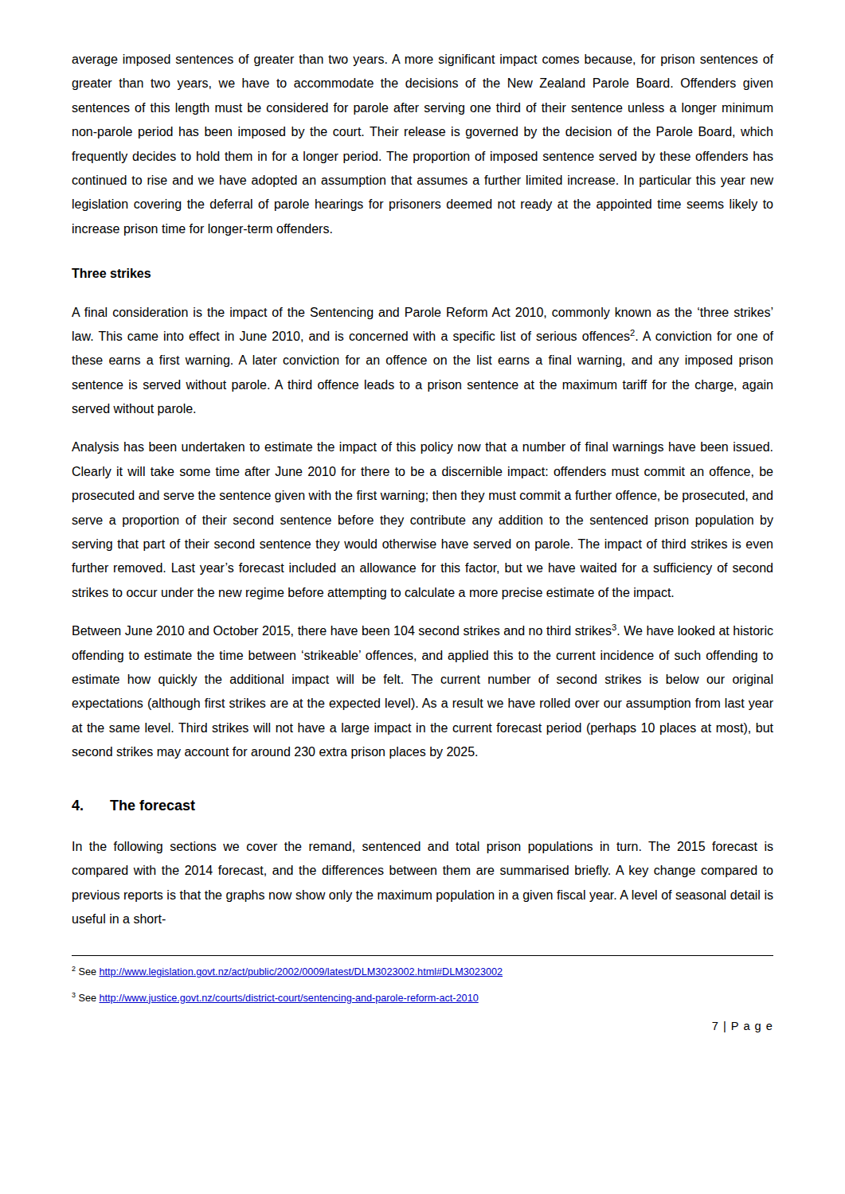average imposed sentences of greater than two years. A more significant impact comes because, for prison sentences of greater than two years, we have to accommodate the decisions of the New Zealand Parole Board. Offenders given sentences of this length must be considered for parole after serving one third of their sentence unless a longer minimum non-parole period has been imposed by the court. Their release is governed by the decision of the Parole Board, which frequently decides to hold them in for a longer period. The proportion of imposed sentence served by these offenders has continued to rise and we have adopted an assumption that assumes a further limited increase. In particular this year new legislation covering the deferral of parole hearings for prisoners deemed not ready at the appointed time seems likely to increase prison time for longer-term offenders.
Three strikes
A final consideration is the impact of the Sentencing and Parole Reform Act 2010, commonly known as the ‘three strikes’ law. This came into effect in June 2010, and is concerned with a specific list of serious offences2. A conviction for one of these earns a first warning. A later conviction for an offence on the list earns a final warning, and any imposed prison sentence is served without parole. A third offence leads to a prison sentence at the maximum tariff for the charge, again served without parole.
Analysis has been undertaken to estimate the impact of this policy now that a number of final warnings have been issued. Clearly it will take some time after June 2010 for there to be a discernible impact: offenders must commit an offence, be prosecuted and serve the sentence given with the first warning; then they must commit a further offence, be prosecuted, and serve a proportion of their second sentence before they contribute any addition to the sentenced prison population by serving that part of their second sentence they would otherwise have served on parole. The impact of third strikes is even further removed. Last year’s forecast included an allowance for this factor, but we have waited for a sufficiency of second strikes to occur under the new regime before attempting to calculate a more precise estimate of the impact.
Between June 2010 and October 2015, there have been 104 second strikes and no third strikes3. We have looked at historic offending to estimate the time between ‘strikeable’ offences, and applied this to the current incidence of such offending to estimate how quickly the additional impact will be felt. The current number of second strikes is below our original expectations (although first strikes are at the expected level). As a result we have rolled over our assumption from last year at the same level. Third strikes will not have a large impact in the current forecast period (perhaps 10 places at most), but second strikes may account for around 230 extra prison places by 2025.
4. The forecast
In the following sections we cover the remand, sentenced and total prison populations in turn. The 2015 forecast is compared with the 2014 forecast, and the differences between them are summarised briefly. A key change compared to previous reports is that the graphs now show only the maximum population in a given fiscal year. A level of seasonal detail is useful in a short-
2 See http://www.legislation.govt.nz/act/public/2002/0009/latest/DLM3023002.html#DLM3023002
3 See http://www.justice.govt.nz/courts/district-court/sentencing-and-parole-reform-act-2010
7 | P a g e